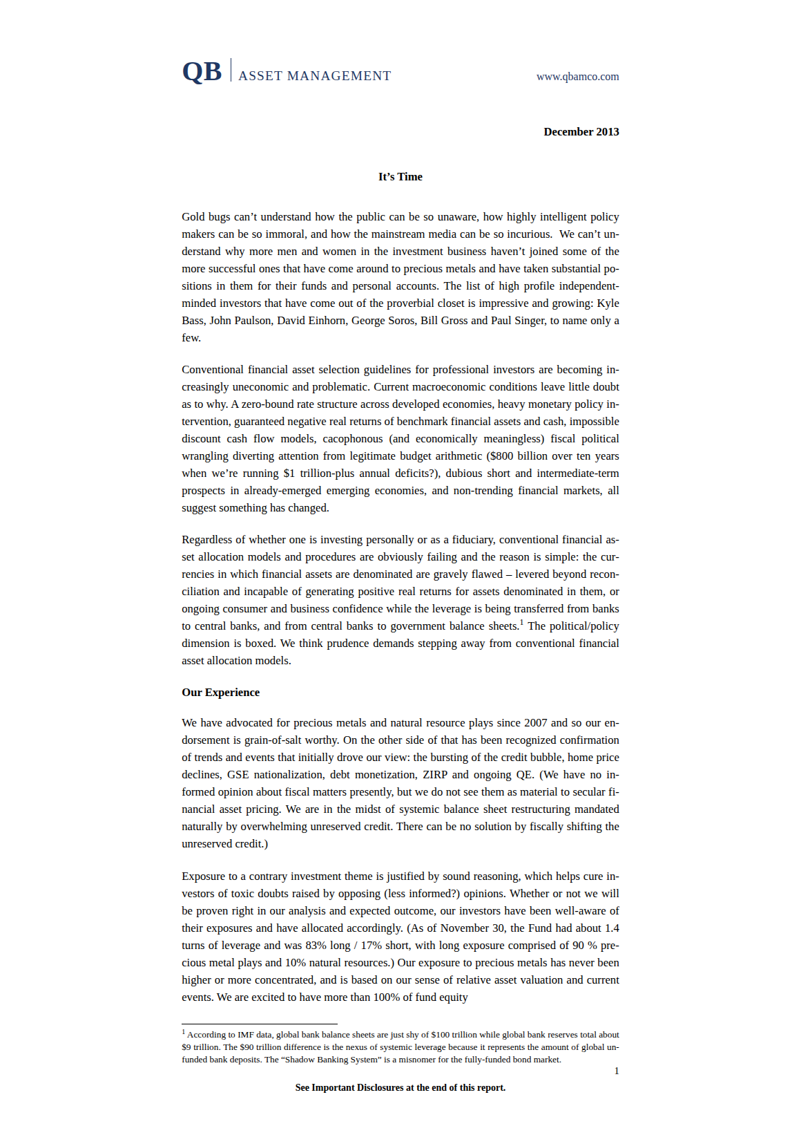QB Asset Management
www.qbamco.com
December 2013
It’s Time
Gold bugs can’t understand how the public can be so unaware, how highly intelligent policy makers can be so immoral, and how the mainstream media can be so incurious. We can’t understand why more men and women in the investment business haven’t joined some of the more successful ones that have come around to precious metals and have taken substantial positions in them for their funds and personal accounts. The list of high profile independent-minded investors that have come out of the proverbial closet is impressive and growing: Kyle Bass, John Paulson, David Einhorn, George Soros, Bill Gross and Paul Singer, to name only a few.
Conventional financial asset selection guidelines for professional investors are becoming increasingly uneconomic and problematic. Current macroeconomic conditions leave little doubt as to why. A zero-bound rate structure across developed economies, heavy monetary policy intervention, guaranteed negative real returns of benchmark financial assets and cash, impossible discount cash flow models, cacophonous (and economically meaningless) fiscal political wrangling diverting attention from legitimate budget arithmetic ($800 billion over ten years when we’re running $1 trillion-plus annual deficits?), dubious short and intermediate-term prospects in already-emerged emerging economies, and non-trending financial markets, all suggest something has changed.
Regardless of whether one is investing personally or as a fiduciary, conventional financial asset allocation models and procedures are obviously failing and the reason is simple: the currencies in which financial assets are denominated are gravely flawed – levered beyond reconciliation and incapable of generating positive real returns for assets denominated in them, or ongoing consumer and business confidence while the leverage is being transferred from banks to central banks, and from central banks to government balance sheets.1 The political/policy dimension is boxed. We think prudence demands stepping away from conventional financial asset allocation models.
Our Experience
We have advocated for precious metals and natural resource plays since 2007 and so our endorsement is grain-of-salt worthy. On the other side of that has been recognized confirmation of trends and events that initially drove our view: the bursting of the credit bubble, home price declines, GSE nationalization, debt monetization, ZIRP and ongoing QE. (We have no informed opinion about fiscal matters presently, but we do not see them as material to secular financial asset pricing. We are in the midst of systemic balance sheet restructuring mandated naturally by overwhelming unreserved credit. There can be no solution by fiscally shifting the unreserved credit.)
Exposure to a contrary investment theme is justified by sound reasoning, which helps cure investors of toxic doubts raised by opposing (less informed?) opinions. Whether or not we will be proven right in our analysis and expected outcome, our investors have been well-aware of their exposures and have allocated accordingly. (As of November 30, the Fund had about 1.4 turns of leverage and was 83% long / 17% short, with long exposure comprised of 90 % precious metal plays and 10% natural resources.) Our exposure to precious metals has never been higher or more concentrated, and is based on our sense of relative asset valuation and current events. We are excited to have more than 100% of fund equity
1 According to IMF data, global bank balance sheets are just shy of $100 trillion while global bank reserves total about $9 trillion. The $90 trillion difference is the nexus of systemic leverage because it represents the amount of global unfunded bank deposits. The “Shadow Banking System” is a misnomer for the fully-funded bond market.
1
See Important Disclosures at the end of this report.